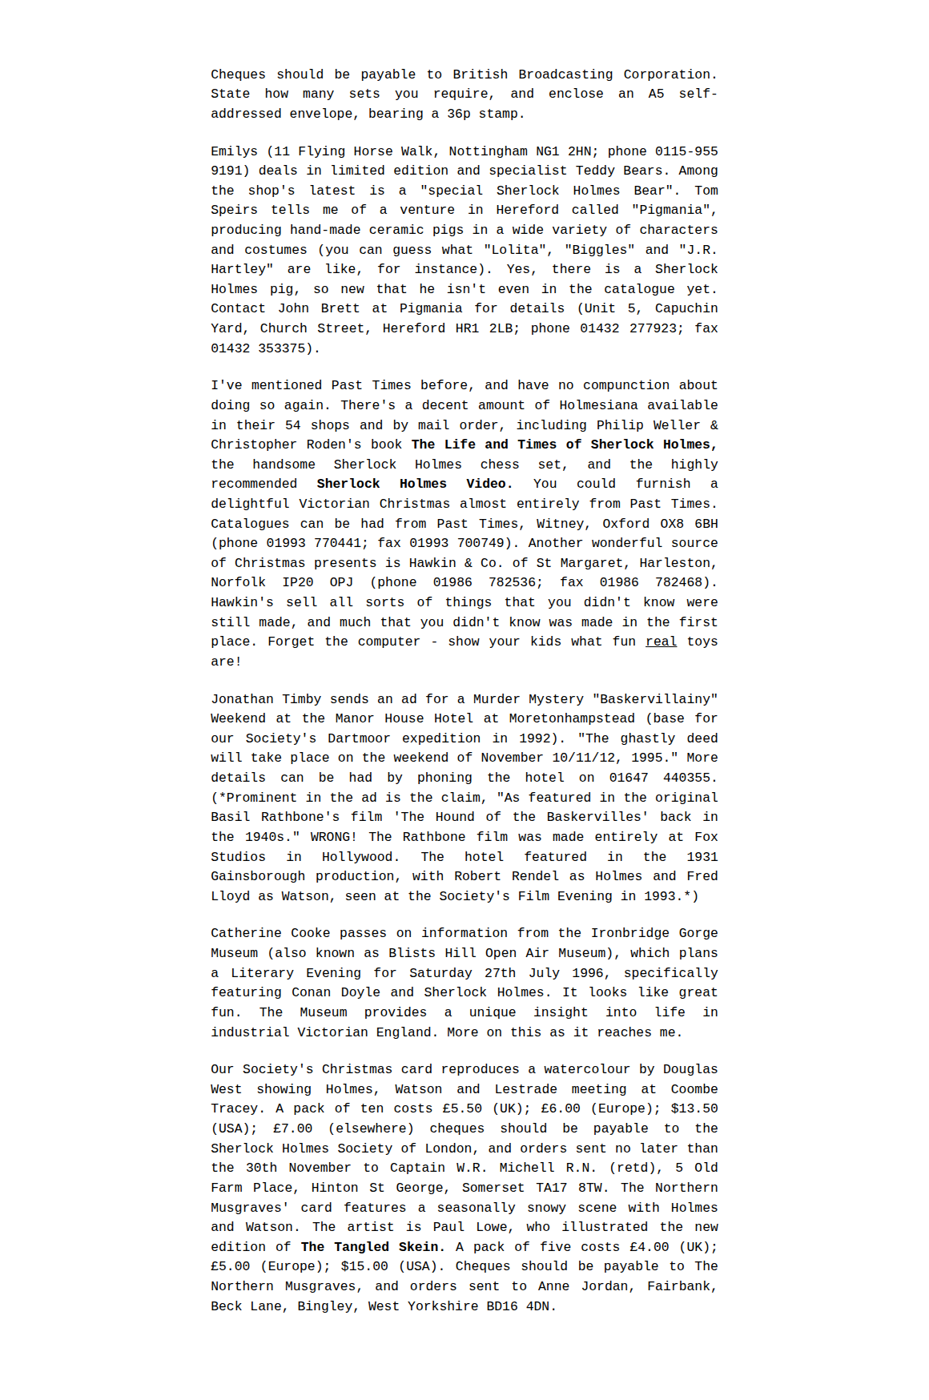Cheques should be payable to British Broadcasting Corporation. State how many sets you require, and enclose an A5 self-addressed envelope, bearing a 36p stamp.
Emilys (11 Flying Horse Walk, Nottingham NG1 2HN; phone 0115-955 9191) deals in limited edition and specialist Teddy Bears. Among the shop's latest is a "special Sherlock Holmes Bear". Tom Speirs tells me of a venture in Hereford called "Pigmania", producing hand-made ceramic pigs in a wide variety of characters and costumes (you can guess what "Lolita", "Biggles" and "J.R. Hartley" are like, for instance). Yes, there is a Sherlock Holmes pig, so new that he isn't even in the catalogue yet. Contact John Brett at Pigmania for details (Unit 5, Capuchin Yard, Church Street, Hereford HR1 2LB; phone 01432 277923; fax 01432 353375).
I've mentioned Past Times before, and have no compunction about doing so again. There's a decent amount of Holmesiana available in their 54 shops and by mail order, including Philip Weller & Christopher Roden's book The Life and Times of Sherlock Holmes, the handsome Sherlock Holmes chess set, and the highly recommended Sherlock Holmes Video. You could furnish a delightful Victorian Christmas almost entirely from Past Times. Catalogues can be had from Past Times, Witney, Oxford OX8 6BH (phone 01993 770441; fax 01993 700749). Another wonderful source of Christmas presents is Hawkin & Co. of St Margaret, Harleston, Norfolk IP20 OPJ (phone 01986 782536; fax 01986 782468). Hawkin's sell all sorts of things that you didn't know were still made, and much that you didn't know was made in the first place. Forget the computer - show your kids what fun real toys are!
Jonathan Timby sends an ad for a Murder Mystery "Baskervillainy" Weekend at the Manor House Hotel at Moretonhampstead (base for our Society's Dartmoor expedition in 1992). "The ghastly deed will take place on the weekend of November 10/11/12, 1995." More details can be had by phoning the hotel on 01647 440355. (*Prominent in the ad is the claim, "As featured in the original Basil Rathbone's film 'The Hound of the Baskervilles' back in the 1940s." WRONG! The Rathbone film was made entirely at Fox Studios in Hollywood. The hotel featured in the 1931 Gainsborough production, with Robert Rendel as Holmes and Fred Lloyd as Watson, seen at the Society's Film Evening in 1993.*)
Catherine Cooke passes on information from the Ironbridge Gorge Museum (also known as Blists Hill Open Air Museum), which plans a Literary Evening for Saturday 27th July 1996, specifically featuring Conan Doyle and Sherlock Holmes. It looks like great fun. The Museum provides a unique insight into life in industrial Victorian England. More on this as it reaches me.
Our Society's Christmas card reproduces a watercolour by Douglas West showing Holmes, Watson and Lestrade meeting at Coombe Tracey. A pack of ten costs £5.50 (UK); £6.00 (Europe); $13.50 (USA); £7.00 (elsewhere) cheques should be payable to the Sherlock Holmes Society of London, and orders sent no later than the 30th November to Captain W.R. Michell R.N. (retd), 5 Old Farm Place, Hinton St George, Somerset TA17 8TW. The Northern Musgraves' card features a seasonally snowy scene with Holmes and Watson. The artist is Paul Lowe, who illustrated the new edition of The Tangled Skein. A pack of five costs £4.00 (UK); £5.00 (Europe); $15.00 (USA). Cheques should be payable to The Northern Musgraves, and orders sent to Anne Jordan, Fairbank, Beck Lane, Bingley, West Yorkshire BD16 4DN.